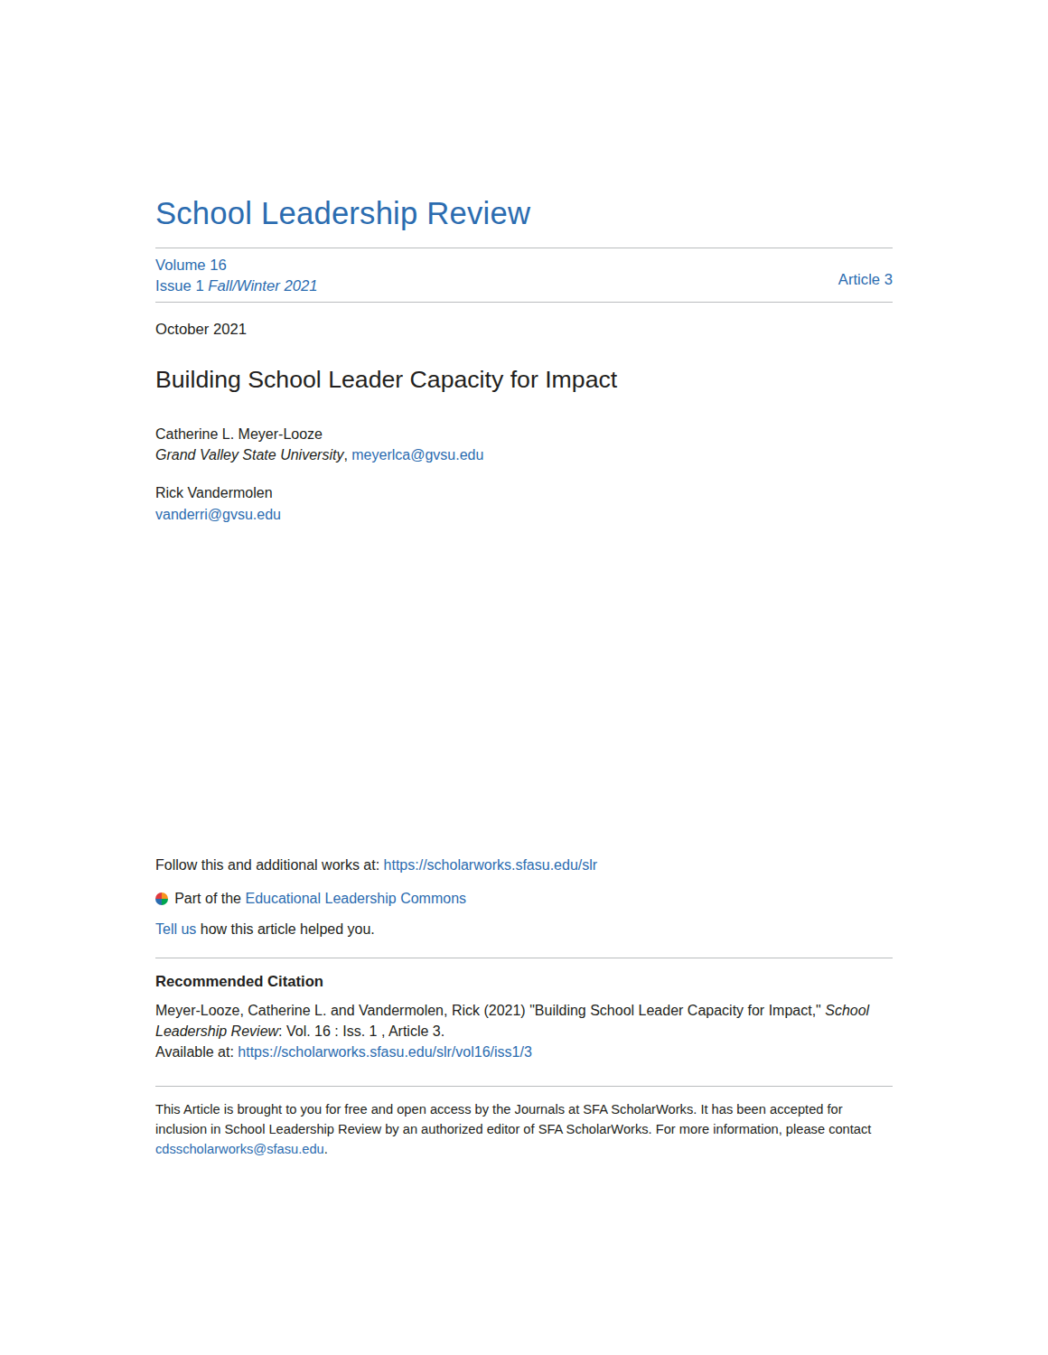School Leadership Review
Volume 16
Issue 1 Fall/Winter 2021
Article 3
October 2021
Building School Leader Capacity for Impact
Catherine L. Meyer-Looze Grand Valley State University, meyerlca@gvsu.edu
Rick Vandermolen vanderri@gvsu.edu
Follow this and additional works at: https://scholarworks.sfasu.edu/slr
Part of the Educational Leadership Commons
Tell us how this article helped you.
Recommended Citation
Meyer-Looze, Catherine L. and Vandermolen, Rick (2021) "Building School Leader Capacity for Impact," School Leadership Review: Vol. 16 : Iss. 1 , Article 3.
Available at: https://scholarworks.sfasu.edu/slr/vol16/iss1/3
This Article is brought to you for free and open access by the Journals at SFA ScholarWorks. It has been accepted for inclusion in School Leadership Review by an authorized editor of SFA ScholarWorks. For more information, please contact cdsscholarworks@sfasu.edu.